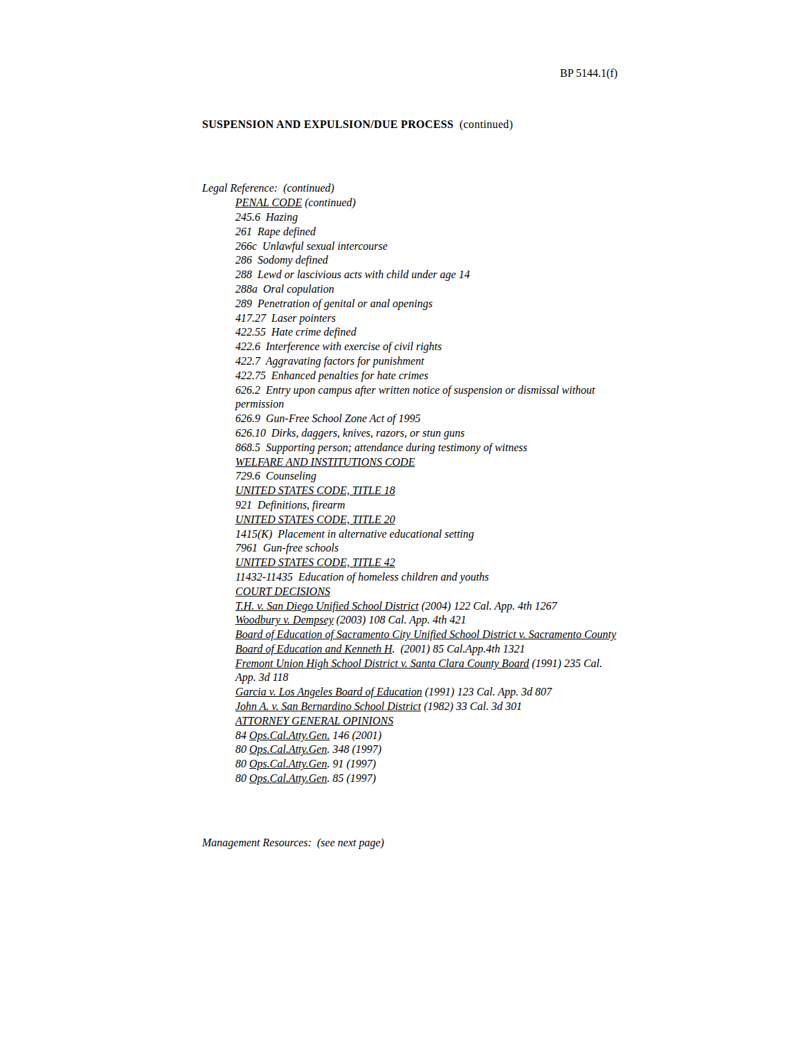BP 5144.1(f)
SUSPENSION AND EXPULSION/DUE PROCESS (continued)
Legal Reference: (continued)
PENAL CODE (continued)
245.6 Hazing
261 Rape defined
266c Unlawful sexual intercourse
286 Sodomy defined
288 Lewd or lascivious acts with child under age 14
288a Oral copulation
289 Penetration of genital or anal openings
417.27 Laser pointers
422.55 Hate crime defined
422.6 Interference with exercise of civil rights
422.7 Aggravating factors for punishment
422.75 Enhanced penalties for hate crimes
626.2 Entry upon campus after written notice of suspension or dismissal without permission
626.9 Gun-Free School Zone Act of 1995
626.10 Dirks, daggers, knives, razors, or stun guns
868.5 Supporting person; attendance during testimony of witness
WELFARE AND INSTITUTIONS CODE
729.6 Counseling
UNITED STATES CODE, TITLE 18
921 Definitions, firearm
UNITED STATES CODE, TITLE 20
1415(K) Placement in alternative educational setting
7961 Gun-free schools
UNITED STATES CODE, TITLE 42
11432-11435 Education of homeless children and youths
COURT DECISIONS
T.H. v. San Diego Unified School District (2004) 122 Cal. App. 4th 1267
Woodbury v. Dempsey (2003) 108 Cal. App. 4th 421
Board of Education of Sacramento City Unified School District v. Sacramento County Board of Education and Kenneth H. (2001) 85 Cal.App.4th 1321
Fremont Union High School District v. Santa Clara County Board (1991) 235 Cal. App. 3d 118
Garcia v. Los Angeles Board of Education (1991) 123 Cal. App. 3d 807
John A. v. San Bernardino School District (1982) 33 Cal. 3d 301
ATTORNEY GENERAL OPINIONS
84 Ops.Cal.Atty.Gen. 146 (2001)
80 Ops.Cal.Atty.Gen. 348 (1997)
80 Ops.Cal.Atty.Gen. 91 (1997)
80 Ops.Cal.Atty.Gen. 85 (1997)
Management Resources: (see next page)